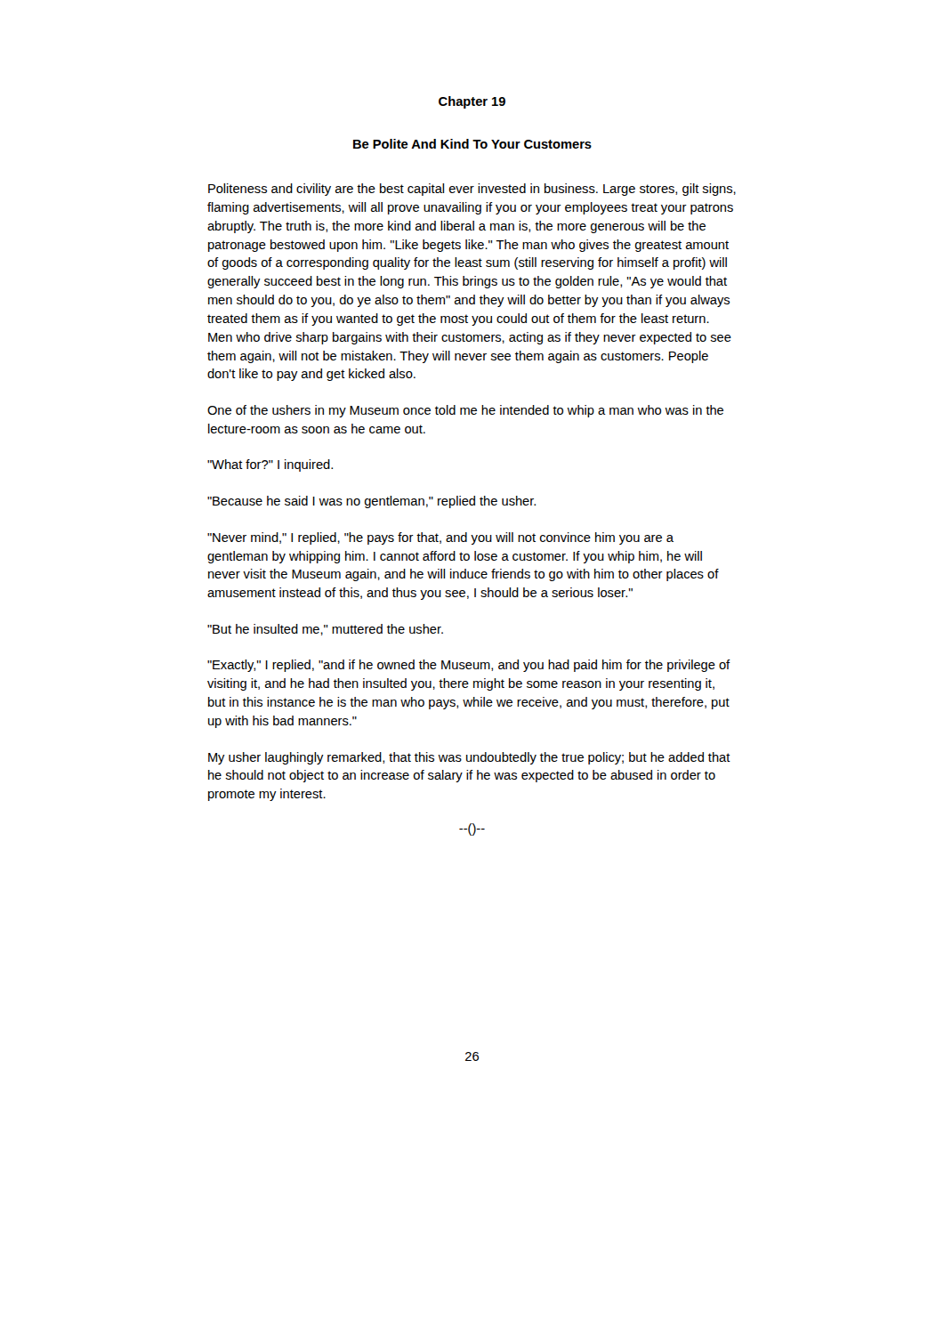Chapter 19
Be Polite And Kind To Your Customers
Politeness and civility are the best capital ever invested in business. Large stores, gilt signs, flaming advertisements, will all prove unavailing if you or your employees treat your patrons abruptly. The truth is, the more kind and liberal a man is, the more generous will be the patronage bestowed upon him. "Like begets like." The man who gives the greatest amount of goods of a corresponding quality for the least sum (still reserving for himself a profit) will generally succeed best in the long run. This brings us to the golden rule, "As ye would that men should do to you, do ye also to them" and they will do better by you than if you always treated them as if you wanted to get the most you could out of them for the least return. Men who drive sharp bargains with their customers, acting as if they never expected to see them again, will not be mistaken. They will never see them again as customers. People don't like to pay and get kicked also.
One of the ushers in my Museum once told me he intended to whip a man who was in the lecture-room as soon as he came out.
"What for?" I inquired.
"Because he said I was no gentleman," replied the usher.
"Never mind," I replied, "he pays for that, and you will not convince him you are a gentleman by whipping him. I cannot afford to lose a customer. If you whip him, he will never visit the Museum again, and he will induce friends to go with him to other places of amusement instead of this, and thus you see, I should be a serious loser."
"But he insulted me," muttered the usher.
"Exactly," I replied, "and if he owned the Museum, and you had paid him for the privilege of visiting it, and he had then insulted you, there might be some reason in your resenting it, but in this instance he is the man who pays, while we receive, and you must, therefore, put up with his bad manners."
My usher laughingly remarked, that this was undoubtedly the true policy; but he added that he should not object to an increase of salary if he was expected to be abused in order to promote my interest.
--()--
26